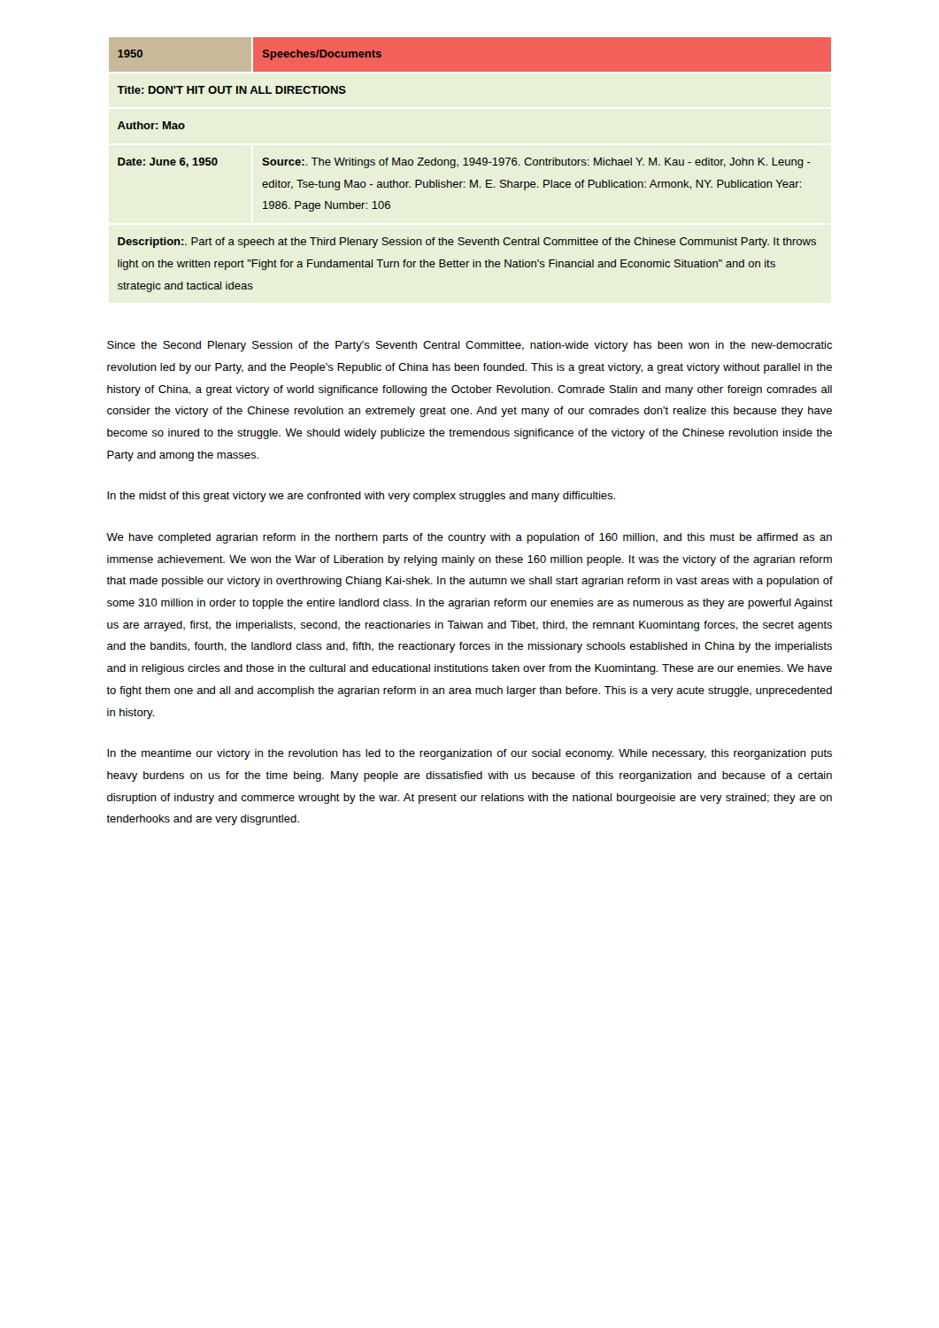| 1950 | Speeches/Documents |
| Title: DON'T HIT OUT IN ALL DIRECTIONS |
| Author: Mao |
| Date: June 6, 1950 | Source: . The Writings of Mao Zedong, 1949-1976. Contributors: Michael Y. M. Kau - editor, John K. Leung - editor, Tse-tung Mao - author. Publisher: M. E. Sharpe. Place of Publication: Armonk, NY. Publication Year: 1986. Page Number: 106 |
| Description: . Part of a speech at the Third Plenary Session of the Seventh Central Committee of the Chinese Communist Party. It throws light on the written report "Fight for a Fundamental Turn for the Better in the Nation's Financial and Economic Situation" and on its strategic and tactical ideas |
Since the Second Plenary Session of the Party's Seventh Central Committee, nation-wide victory has been won in the new-democratic revolution led by our Party, and the People's Republic of China has been founded. This is a great victory, a great victory without parallel in the history of China, a great victory of world significance following the October Revolution. Comrade Stalin and many other foreign comrades all consider the victory of the Chinese revolution an extremely great one. And yet many of our comrades don't realize this because they have become so inured to the struggle. We should widely publicize the tremendous significance of the victory of the Chinese revolution inside the Party and among the masses.
In the midst of this great victory we are confronted with very complex struggles and many difficulties.
We have completed agrarian reform in the northern parts of the country with a population of 160 million, and this must be affirmed as an immense achievement. We won the War of Liberation by relying mainly on these 160 million people. It was the victory of the agrarian reform that made possible our victory in overthrowing Chiang Kai-shek. In the autumn we shall start agrarian reform in vast areas with a population of some 310 million in order to topple the entire landlord class. In the agrarian reform our enemies are as numerous as they are powerful Against us are arrayed, first, the imperialists, second, the reactionaries in Taiwan and Tibet, third, the remnant Kuomintang forces, the secret agents and the bandits, fourth, the landlord class and, fifth, the reactionary forces in the missionary schools established in China by the imperialists and in religious circles and those in the cultural and educational institutions taken over from the Kuomintang. These are our enemies. We have to fight them one and all and accomplish the agrarian reform in an area much larger than before. This is a very acute struggle, unprecedented in history.
In the meantime our victory in the revolution has led to the reorganization of our social economy. While necessary, this reorganization puts heavy burdens on us for the time being. Many people are dissatisfied with us because of this reorganization and because of a certain disruption of industry and commerce wrought by the war. At present our relations with the national bourgeoisie are very strained; they are on tenderhooks and are very disgruntled.